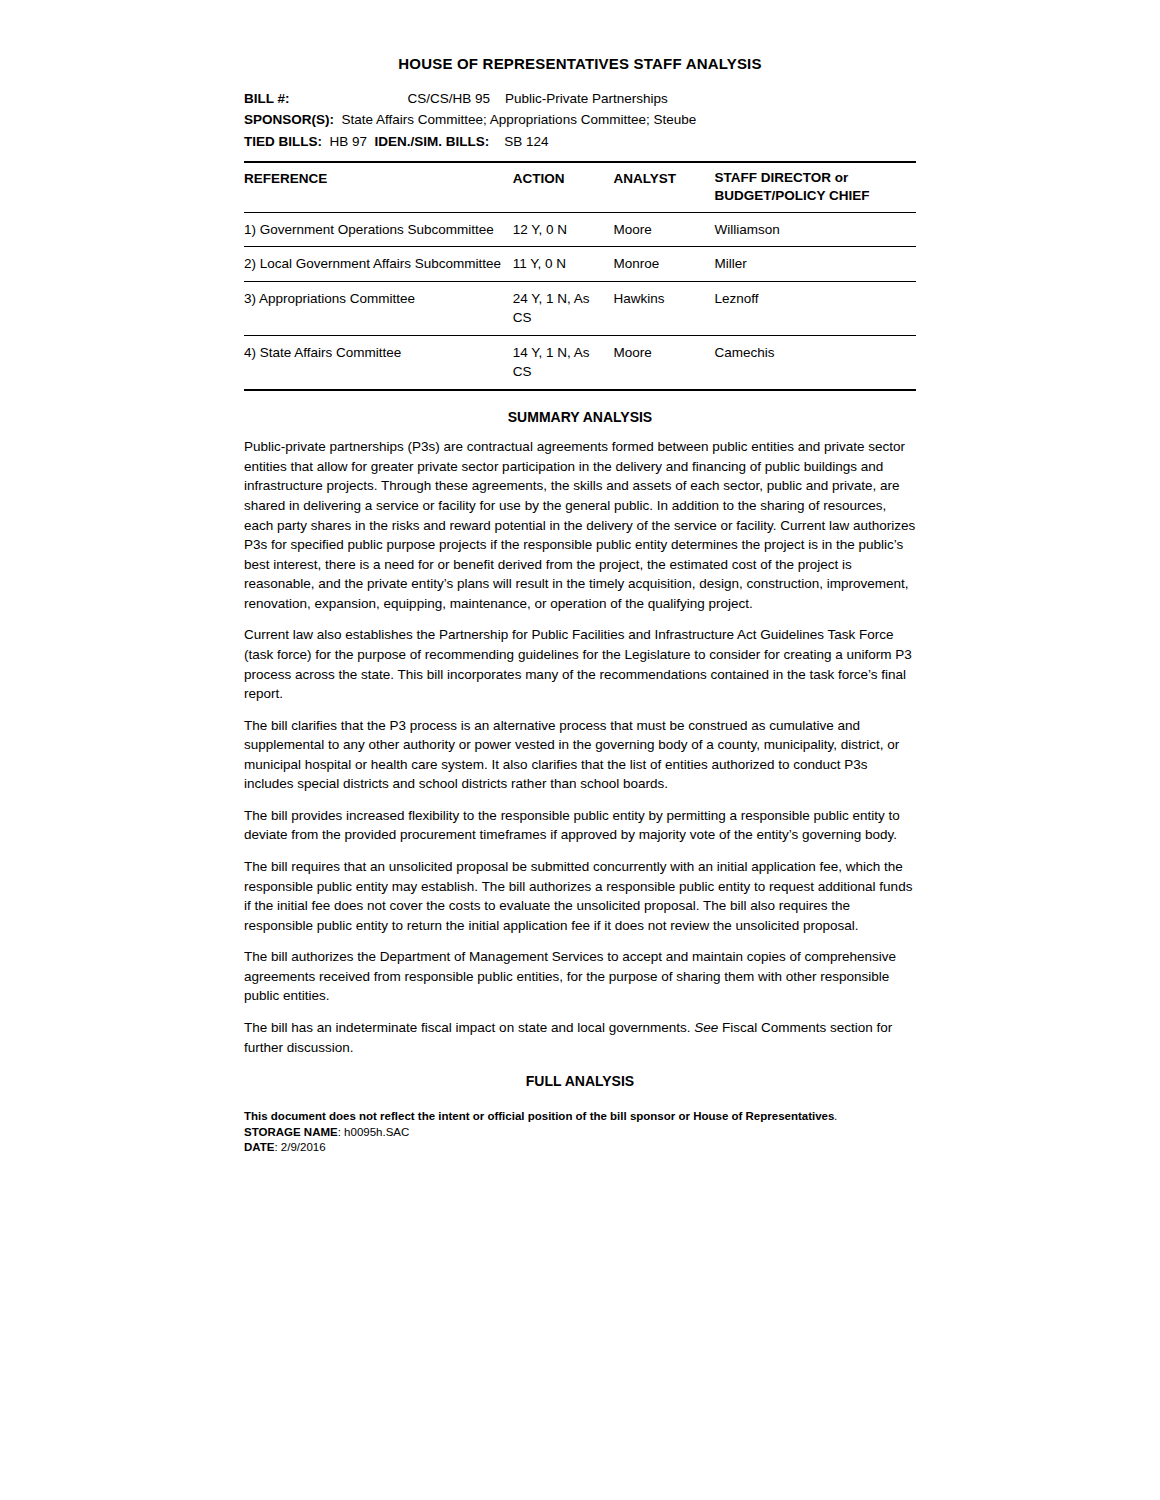HOUSE OF REPRESENTATIVES STAFF ANALYSIS
BILL #: CS/CS/HB 95 Public-Private Partnerships
SPONSOR(S): State Affairs Committee; Appropriations Committee; Steube
TIED BILLS: HB 97 IDEN./SIM. BILLS: SB 124
| REFERENCE | ACTION | ANALYST | STAFF DIRECTOR or BUDGET/POLICY CHIEF |
| --- | --- | --- | --- |
| 1) Government Operations Subcommittee | 12 Y, 0 N | Moore | Williamson |
| 2) Local Government Affairs Subcommittee | 11 Y, 0 N | Monroe | Miller |
| 3) Appropriations Committee | 24 Y, 1 N, As CS | Hawkins | Leznoff |
| 4) State Affairs Committee | 14 Y, 1 N, As CS | Moore | Camechis |
SUMMARY ANALYSIS
Public-private partnerships (P3s) are contractual agreements formed between public entities and private sector entities that allow for greater private sector participation in the delivery and financing of public buildings and infrastructure projects. Through these agreements, the skills and assets of each sector, public and private, are shared in delivering a service or facility for use by the general public. In addition to the sharing of resources, each party shares in the risks and reward potential in the delivery of the service or facility. Current law authorizes P3s for specified public purpose projects if the responsible public entity determines the project is in the public’s best interest, there is a need for or benefit derived from the project, the estimated cost of the project is reasonable, and the private entity’s plans will result in the timely acquisition, design, construction, improvement, renovation, expansion, equipping, maintenance, or operation of the qualifying project.
Current law also establishes the Partnership for Public Facilities and Infrastructure Act Guidelines Task Force (task force) for the purpose of recommending guidelines for the Legislature to consider for creating a uniform P3 process across the state. This bill incorporates many of the recommendations contained in the task force’s final report.
The bill clarifies that the P3 process is an alternative process that must be construed as cumulative and supplemental to any other authority or power vested in the governing body of a county, municipality, district, or municipal hospital or health care system. It also clarifies that the list of entities authorized to conduct P3s includes special districts and school districts rather than school boards.
The bill provides increased flexibility to the responsible public entity by permitting a responsible public entity to deviate from the provided procurement timeframes if approved by majority vote of the entity’s governing body.
The bill requires that an unsolicited proposal be submitted concurrently with an initial application fee, which the responsible public entity may establish. The bill authorizes a responsible public entity to request additional funds if the initial fee does not cover the costs to evaluate the unsolicited proposal. The bill also requires the responsible public entity to return the initial application fee if it does not review the unsolicited proposal.
The bill authorizes the Department of Management Services to accept and maintain copies of comprehensive agreements received from responsible public entities, for the purpose of sharing them with other responsible public entities.
The bill has an indeterminate fiscal impact on state and local governments. See Fiscal Comments section for further discussion.
FULL ANALYSIS
This document does not reflect the intent or official position of the bill sponsor or House of Representatives.
STORAGE NAME: h0095h.SAC
DATE: 2/9/2016